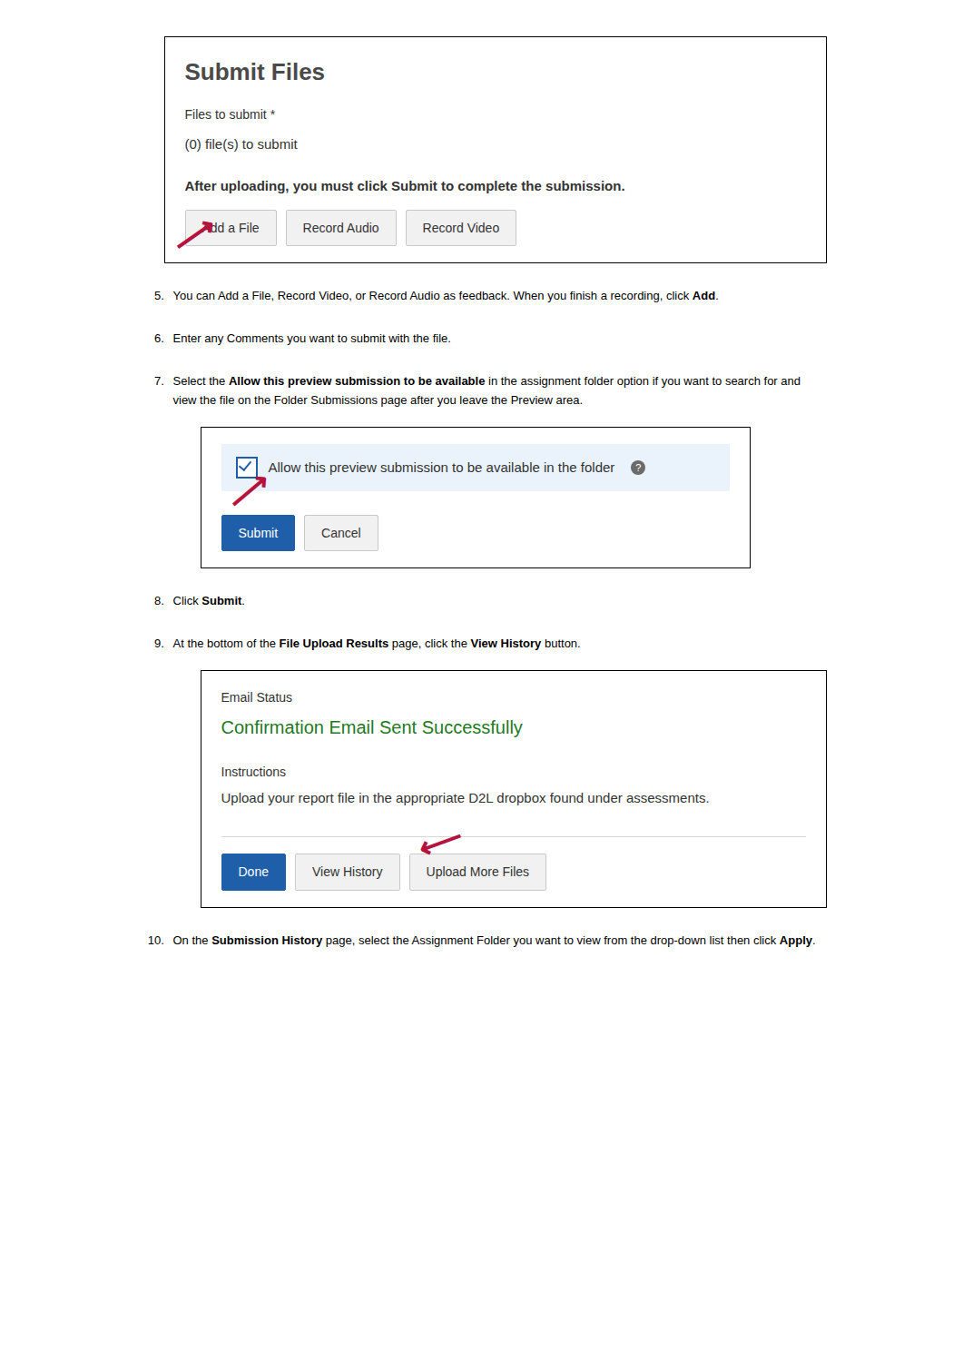Submit Files
Files to submit *
(0) file(s) to submit
After uploading, you must click Submit to complete the submission.
Add a File Record Audio Record Video
⟶
You can Add a File, Record Video, or Record Audio as feedback. When you finish a recording, click Add.
Enter any Comments you want to submit with the file.
Select the Allow this preview submission to be available in the assignment folder option if you want to search for and view the file on the Folder Submissions page after you leave the Preview area.
Allow this preview submission to be available in the folder ?
Submit Cancel
⟶
Click Submit.
At the bottom of the File Upload Results page, click the View History button.
Email Status
Confirmation Email Sent Successfully
Instructions
Upload your report file in the appropriate D2L dropbox found under assessments.
Done View History Upload More Files
⟶
On the Submission History page, select the Assignment Folder you want to view from the drop-down list then click Apply.